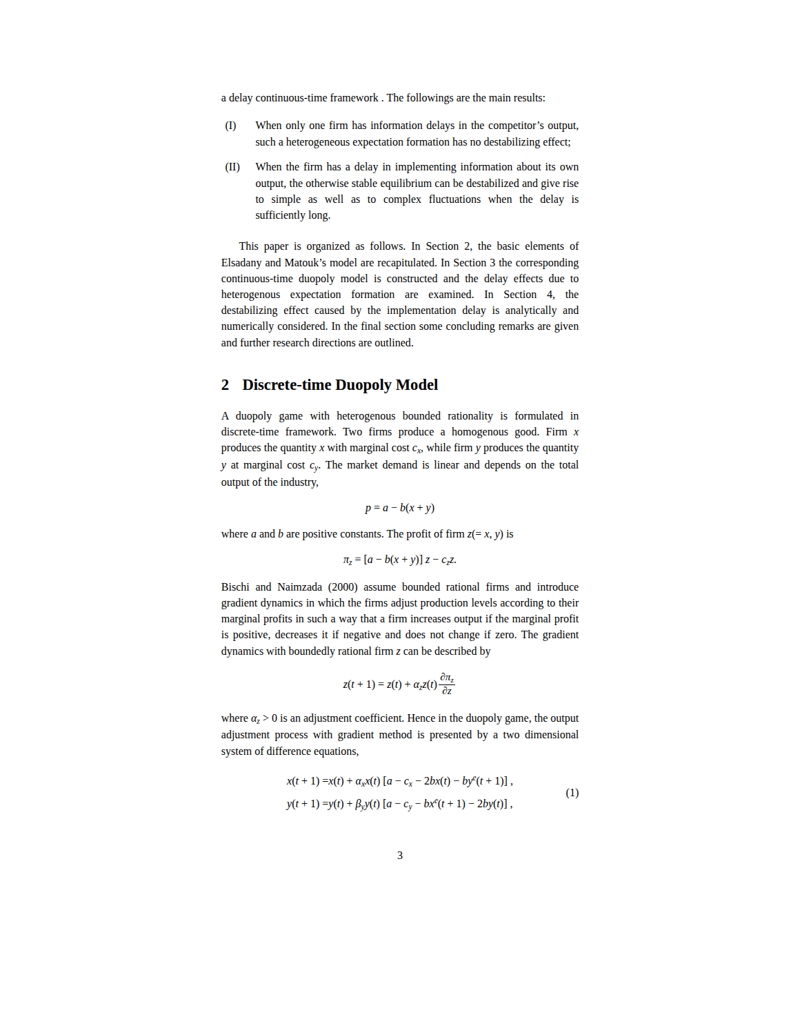a delay continuous-time framework . The followings are the main results:
(I) When only one firm has information delays in the competitor’s output, such a heterogeneous expectation formation has no destabilizing effect;
(II) When the firm has a delay in implementing information about its own output, the otherwise stable equilibrium can be destabilized and give rise to simple as well as to complex fluctuations when the delay is sufficiently long.
This paper is organized as follows. In Section 2, the basic elements of Elsadany and Matouk’s model are recapitulated. In Section 3 the corresponding continuous-time duopoly model is constructed and the delay effects due to heterogenous expectation formation are examined. In Section 4, the destabilizing effect caused by the implementation delay is analytically and numerically considered. In the final section some concluding remarks are given and further research directions are outlined.
2 Discrete-time Duopoly Model
A duopoly game with heterogenous bounded rationality is formulated in discrete-time framework. Two firms produce a homogenous good. Firm x produces the quantity x with marginal cost cx, while firm y produces the quantity y at marginal cost cy. The market demand is linear and depends on the total output of the industry,
p = a − b(x + y)
where a and b are positive constants. The profit of firm z(= x, y) is
πz = [a − b(x + y)] z − czz.
Bischi and Naimzada (2000) assume bounded rational firms and introduce gradient dynamics in which the firms adjust production levels according to their marginal profits in such a way that a firm increases output if the marginal profit is positive, decreases it if negative and does not change if zero. The gradient dynamics with boundedly rational firm z can be described by
z(t + 1) = z(t) + αzz(t)∂πz∂z
where αz > 0 is an adjustment coefficient. Hence in the duopoly game, the output adjustment process with gradient method is presented by a two dimensional system of difference equations,
x(t + 1) = x(t) + αxx(t) [a − cx − 2bx(t) − bye(t + 1)] ,
y(t + 1) = y(t) + βyy(t) [a − cy − bxe(t + 1) − 2by(t)] ,
(1)
3